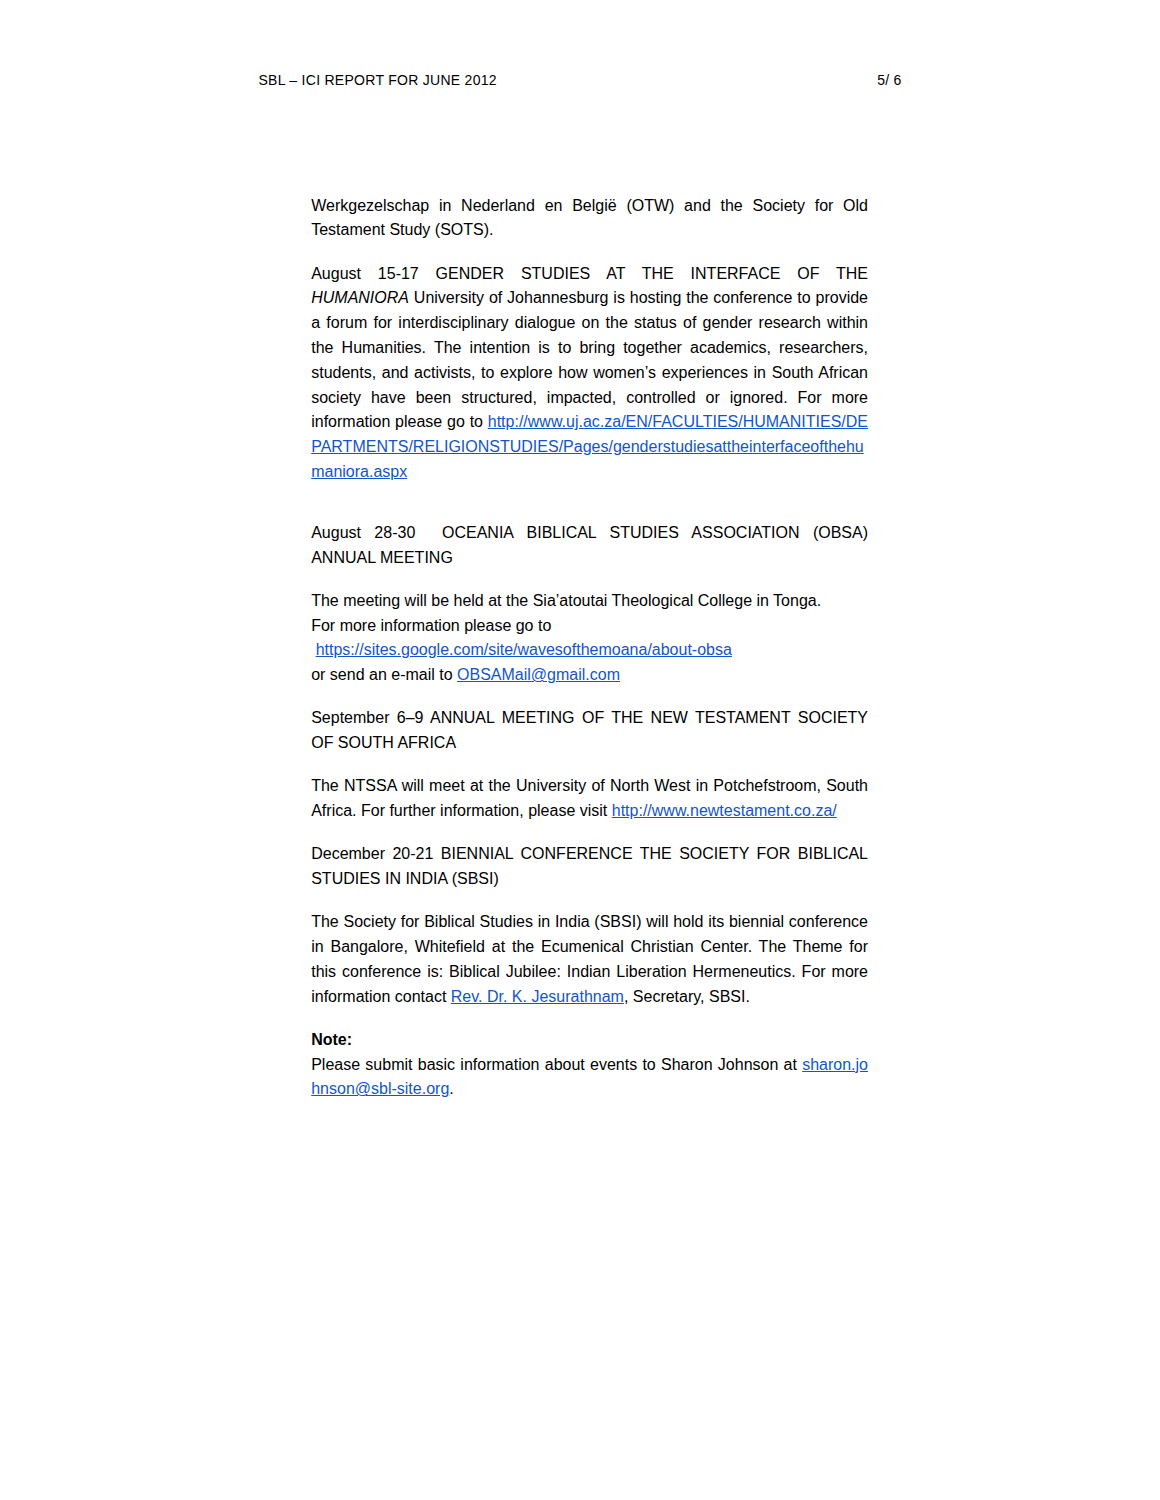SBL – ICI REPORT FOR JUNE 2012 5/ 6
Werkgezelschap in Nederland en België (OTW) and the Society for Old Testament Study (SOTS).
August 15-17 GENDER STUDIES AT THE INTERFACE OF THE HUMANIORA University of Johannesburg is hosting the conference to provide a forum for interdisciplinary dialogue on the status of gender research within the Humanities. The intention is to bring together academics, researchers, students, and activists, to explore how women’s experiences in South African society have been structured, impacted, controlled or ignored. For more information please go to http://www.uj.ac.za/EN/FACULTIES/HUMANITIES/DEPARTMENTS/RELIGIONSTUDIES/Pages/genderstudiesattheinterfaceofthehumaniora.aspx
August 28-30 OCEANIA BIBLICAL STUDIES ASSOCIATION (OBSA) ANNUAL MEETING
The meeting will be held at the Sia’atoutai Theological College in Tonga.
For more information please go to
https://sites.google.com/site/wavesofthemoana/about-obsa
or send an e-mail to OBSAMail@gmail.com
September 6–9 ANNUAL MEETING OF THE NEW TESTAMENT SOCIETY OF SOUTH AFRICA
The NTSSA will meet at the University of North West in Potchefstroom, South Africa. For further information, please visit http://www.newtestament.co.za/
December 20-21 BIENNIAL CONFERENCE THE SOCIETY FOR BIBLICAL STUDIES IN INDIA (SBSI)
The Society for Biblical Studies in India (SBSI) will hold its biennial conference in Bangalore, Whitefield at the Ecumenical Christian Center. The Theme for this conference is: Biblical Jubilee: Indian Liberation Hermeneutics. For more information contact Rev. Dr. K. Jesurathnam, Secretary, SBSI.
Note:
Please submit basic information about events to Sharon Johnson at sharon.johnson@sbl-site.org.